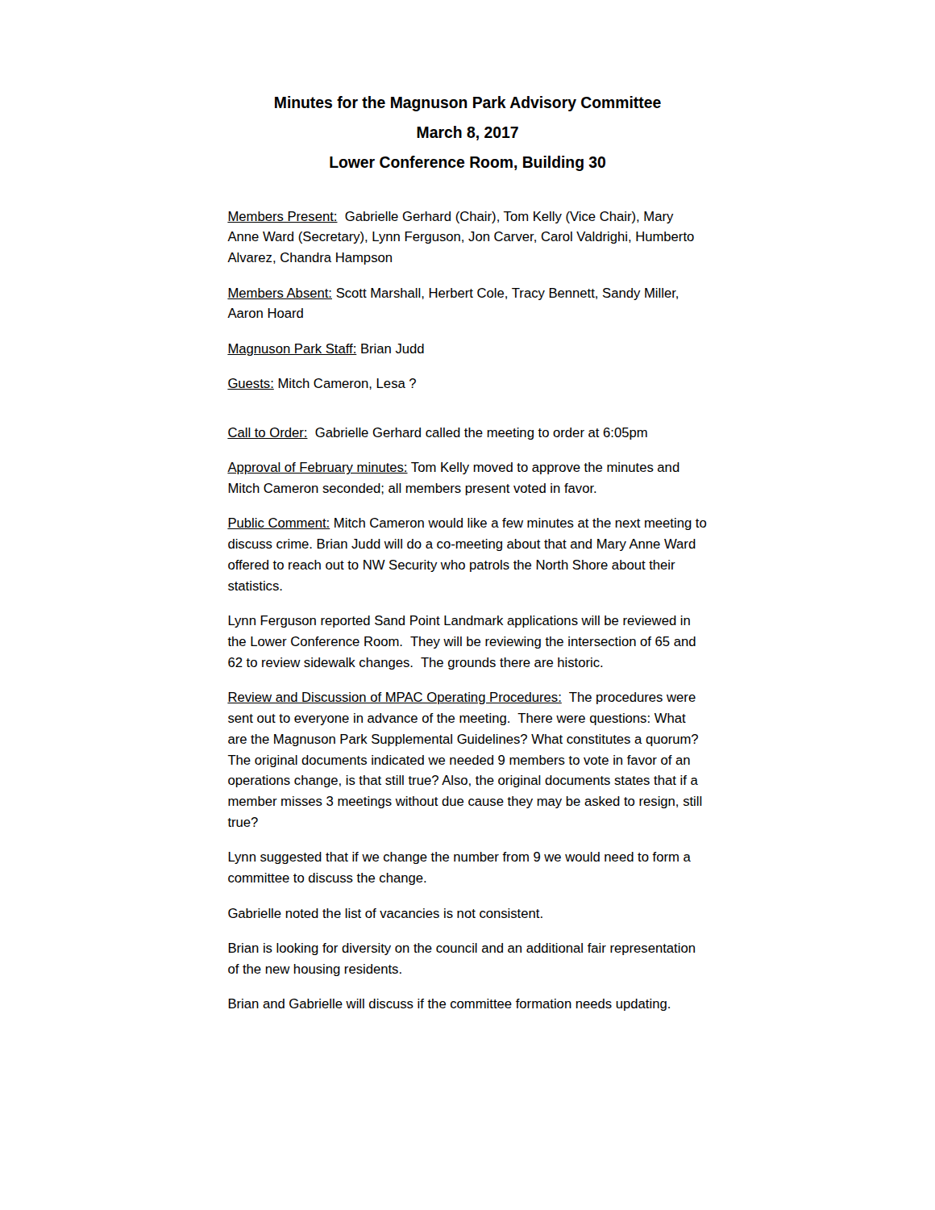Minutes for the Magnuson Park Advisory Committee
March 8, 2017
Lower Conference Room, Building 30
Members Present: Gabrielle Gerhard (Chair), Tom Kelly (Vice Chair), Mary Anne Ward (Secretary), Lynn Ferguson, Jon Carver, Carol Valdrighi, Humberto Alvarez, Chandra Hampson
Members Absent: Scott Marshall, Herbert Cole, Tracy Bennett, Sandy Miller, Aaron Hoard
Magnuson Park Staff: Brian Judd
Guests: Mitch Cameron, Lesa ?
Call to Order: Gabrielle Gerhard called the meeting to order at 6:05pm
Approval of February minutes: Tom Kelly moved to approve the minutes and Mitch Cameron seconded; all members present voted in favor.
Public Comment: Mitch Cameron would like a few minutes at the next meeting to discuss crime. Brian Judd will do a co-meeting about that and Mary Anne Ward offered to reach out to NW Security who patrols the North Shore about their statistics.
Lynn Ferguson reported Sand Point Landmark applications will be reviewed in the Lower Conference Room. They will be reviewing the intersection of 65 and 62 to review sidewalk changes. The grounds there are historic.
Review and Discussion of MPAC Operating Procedures: The procedures were sent out to everyone in advance of the meeting. There were questions: What are the Magnuson Park Supplemental Guidelines? What constitutes a quorum? The original documents indicated we needed 9 members to vote in favor of an operations change, is that still true? Also, the original documents states that if a member misses 3 meetings without due cause they may be asked to resign, still true?
Lynn suggested that if we change the number from 9 we would need to form a committee to discuss the change.
Gabrielle noted the list of vacancies is not consistent.
Brian is looking for diversity on the council and an additional fair representation of the new housing residents.
Brian and Gabrielle will discuss if the committee formation needs updating.